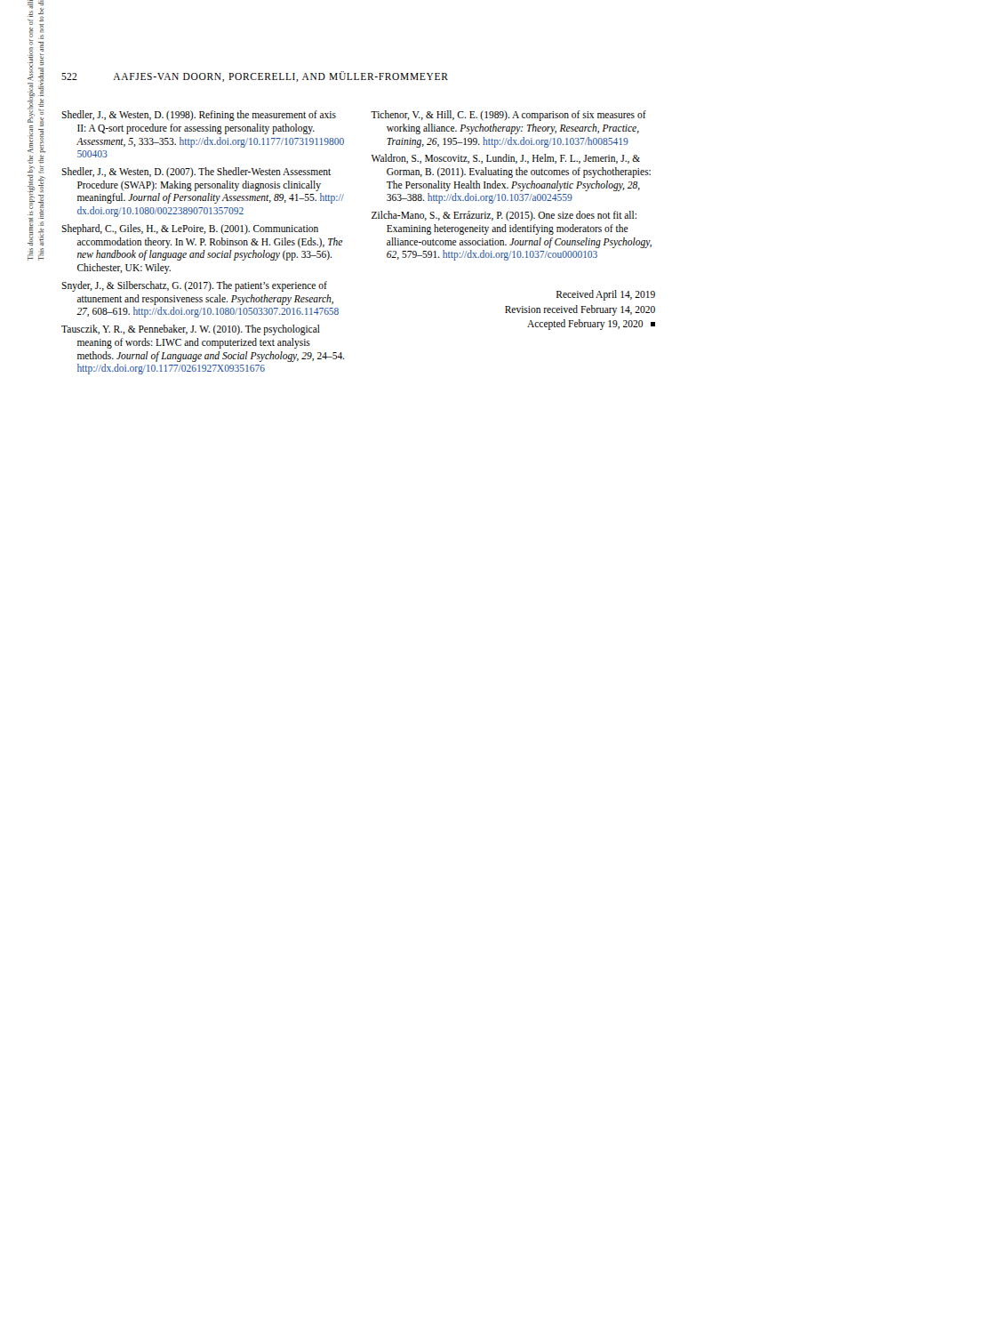This document is copyrighted by the American Psychological Association or one of its allied publishers. This article is intended solely for the personal use of the individual user and is not to be disseminated broadly.
522 AAFJES-VAN DOORN, PORCERELLI, AND MÜLLER-FROMMEYER
Shedler, J., & Westen, D. (1998). Refining the measurement of axis II: A Q-sort procedure for assessing personality pathology. Assessment, 5, 333–353. http://dx.doi.org/10.1177/107319119800500403
Shedler, J., & Westen, D. (2007). The Shedler-Westen Assessment Procedure (SWAP): Making personality diagnosis clinically meaningful. Journal of Personality Assessment, 89, 41–55. http://dx.doi.org/10.1080/00223890701357092
Shephard, C., Giles, H., & LePoire, B. (2001). Communication accommodation theory. In W. P. Robinson & H. Giles (Eds.), The new handbook of language and social psychology (pp. 33–56). Chichester, UK: Wiley.
Snyder, J., & Silberschatz, G. (2017). The patient’s experience of attunement and responsiveness scale. Psychotherapy Research, 27, 608–619. http://dx.doi.org/10.1080/10503307.2016.1147658
Tausczik, Y. R., & Pennebaker, J. W. (2010). The psychological meaning of words: LIWC and computerized text analysis methods. Journal of Language and Social Psychology, 29, 24–54. http://dx.doi.org/10.1177/0261927X09351676
Tichenor, V., & Hill, C. E. (1989). A comparison of six measures of working alliance. Psychotherapy: Theory, Research, Practice, Training, 26, 195–199. http://dx.doi.org/10.1037/h0085419
Waldron, S., Moscovitz, S., Lundin, J., Helm, F. L., Jemerin, J., & Gorman, B. (2011). Evaluating the outcomes of psychotherapies: The Personality Health Index. Psychoanalytic Psychology, 28, 363–388. http://dx.doi.org/10.1037/a0024559
Zilcha-Mano, S., & Errázuriz, P. (2015). One size does not fit all: Examining heterogeneity and identifying moderators of the alliance-outcome association. Journal of Counseling Psychology, 62, 579–591. http://dx.doi.org/10.1037/cou0000103
Received April 14, 2019
Revision received February 14, 2020
Accepted February 19, 2020